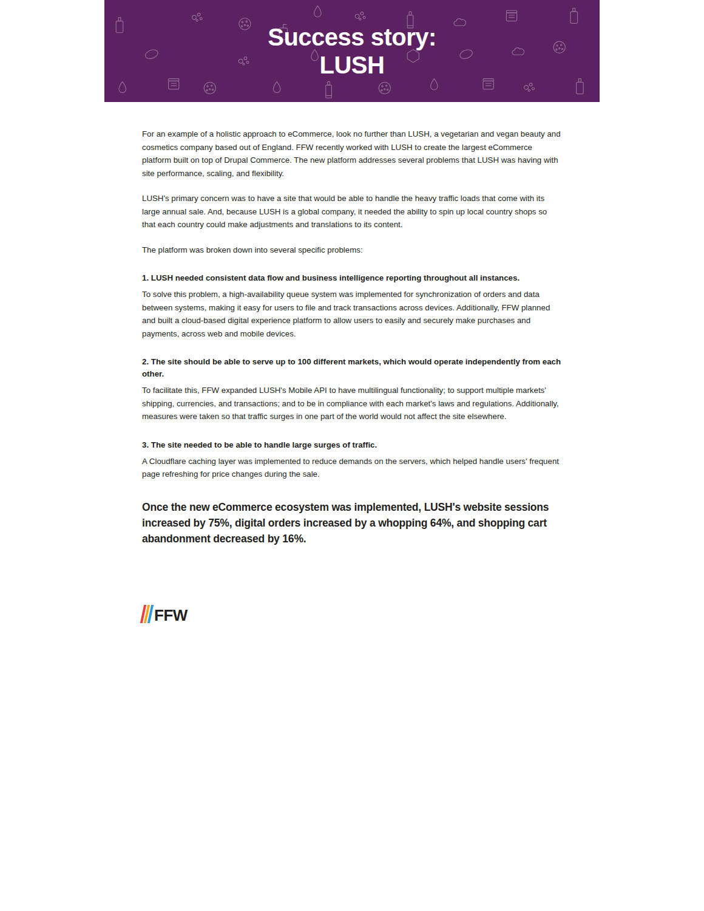Success story:LUSH
For an example of a holistic approach to eCommerce, look no further than LUSH, a vegetarian and vegan beauty and cosmetics company based out of England. FFW recently worked with LUSH to create the largest eCommerce platform built on top of Drupal Commerce. The new platform addresses several problems that LUSH was having with site performance, scaling, and flexibility.
LUSH's primary concern was to have a site that would be able to handle the heavy traffic loads that come with its large annual sale. And, because LUSH is a global company, it needed the ability to spin up local country shops so that each country could make adjustments and translations to its content.
The platform was broken down into several specific problems:
1. LUSH needed consistent data flow and business intelligence reporting throughout all instances.
To solve this problem, a high-availability queue system was implemented for synchronization of orders and data between systems, making it easy for users to file and track transactions across devices. Additionally, FFW planned and built a cloud-based digital experience platform to allow users to easily and securely make purchases and payments, across web and mobile devices.
2. The site should be able to serve up to 100 different markets, which would operate independently from each other.
To facilitate this, FFW expanded LUSH's Mobile API to have multilingual functionality; to support multiple markets' shipping, currencies, and transactions; and to be in compliance with each market's laws and regulations. Additionally, measures were taken so that traffic surges in one part of the world would not affect the site elsewhere.
3. The site needed to be able to handle large surges of traffic.
A Cloudflare caching layer was implemented to reduce demands on the servers, which helped handle users' frequent page refreshing for price changes during the sale.
Once the new eCommerce ecosystem was implemented, LUSH's website sessions increased by 75%, digital orders increased by a whopping 64%, and shopping cart abandonment decreased by 16%.
FFW